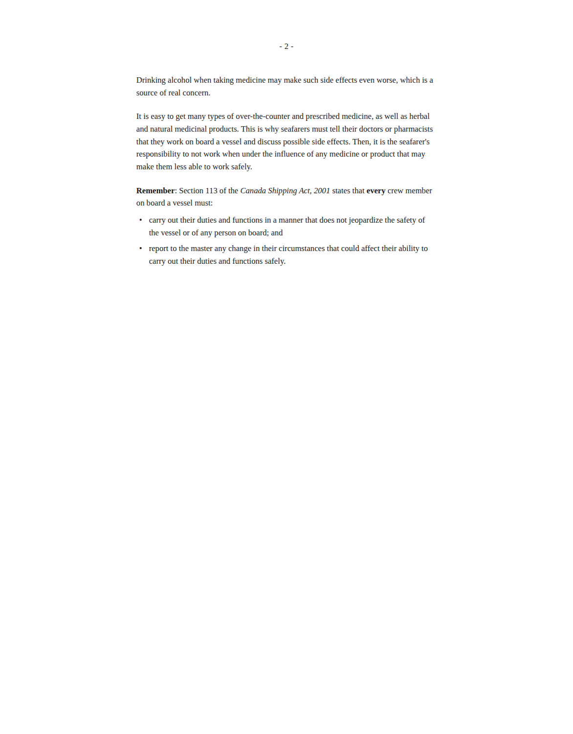- 2 -
Drinking alcohol when taking medicine may make such side effects even worse, which is a source of real concern.
It is easy to get many types of over-the-counter and prescribed medicine, as well as herbal and natural medicinal products. This is why seafarers must tell their doctors or pharmacists that they work on board a vessel and discuss possible side effects. Then, it is the seafarer's responsibility to not work when under the influence of any medicine or product that may make them less able to work safely.
Remember: Section 113 of the Canada Shipping Act, 2001 states that every crew member on board a vessel must:
carry out their duties and functions in a manner that does not jeopardize the safety of the vessel or of any person on board; and
report to the master any change in their circumstances that could affect their ability to carry out their duties and functions safely.